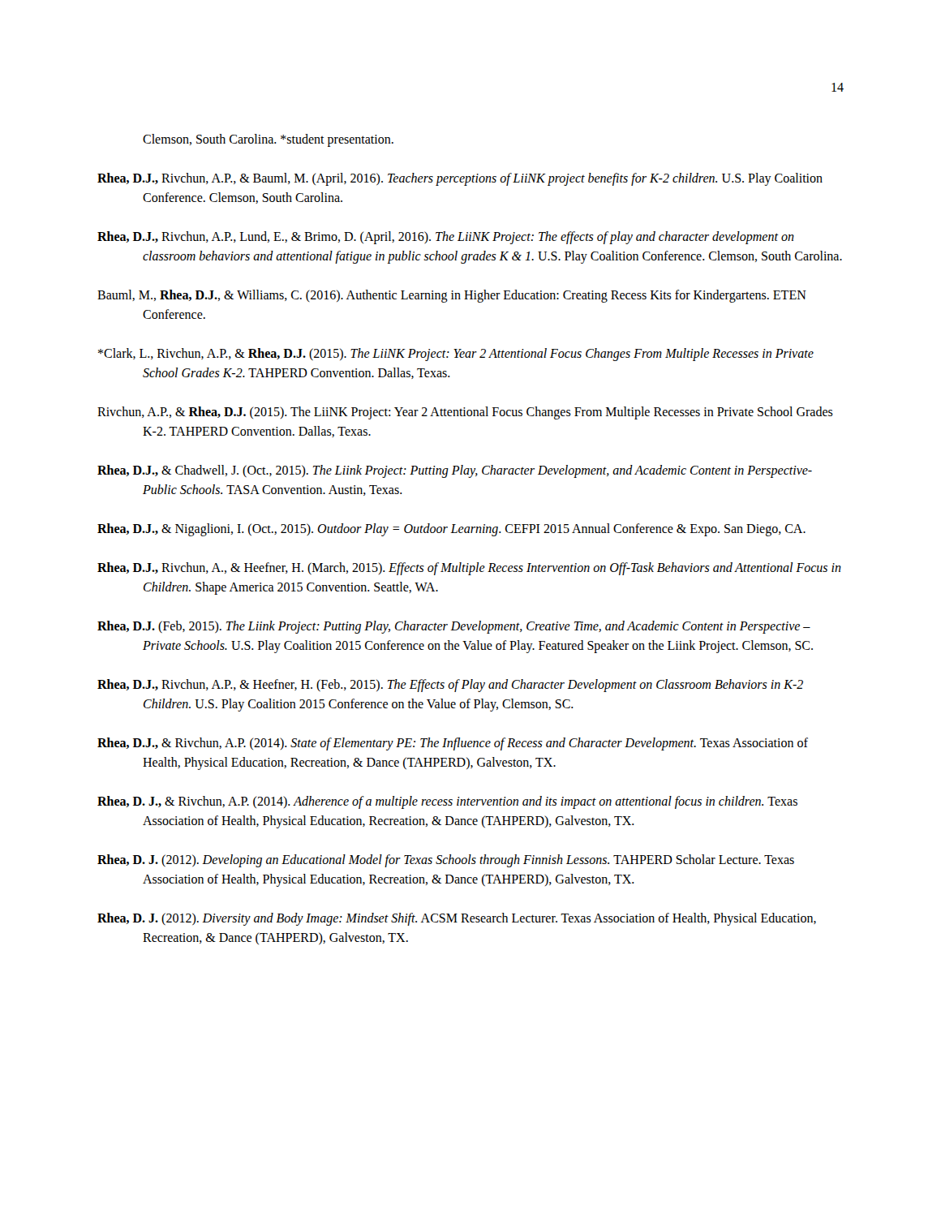14
Clemson, South Carolina. *student presentation.
Rhea, D.J., Rivchun, A.P., & Bauml, M. (April, 2016). Teachers perceptions of LiiNK project benefits for K-2 children. U.S. Play Coalition Conference. Clemson, South Carolina.
Rhea, D.J., Rivchun, A.P., Lund, E., & Brimo, D. (April, 2016). The LiiNK Project: The effects of play and character development on classroom behaviors and attentional fatigue in public school grades K & 1. U.S. Play Coalition Conference. Clemson, South Carolina.
Bauml, M., Rhea, D.J., & Williams, C. (2016). Authentic Learning in Higher Education: Creating Recess Kits for Kindergartens. ETEN Conference.
*Clark, L., Rivchun, A.P., & Rhea, D.J. (2015). The LiiNK Project: Year 2 Attentional Focus Changes From Multiple Recesses in Private School Grades K-2. TAHPERD Convention. Dallas, Texas.
Rivchun, A.P., & Rhea, D.J. (2015). The LiiNK Project: Year 2 Attentional Focus Changes From Multiple Recesses in Private School Grades K-2. TAHPERD Convention. Dallas, Texas.
Rhea, D.J., & Chadwell, J. (Oct., 2015). The Liink Project: Putting Play, Character Development, and Academic Content in Perspective- Public Schools. TASA Convention. Austin, Texas.
Rhea, D.J., & Nigaglioni, I. (Oct., 2015). Outdoor Play = Outdoor Learning. CEFPI 2015 Annual Conference & Expo. San Diego, CA.
Rhea, D.J., Rivchun, A., & Heefner, H. (March, 2015). Effects of Multiple Recess Intervention on Off-Task Behaviors and Attentional Focus in Children. Shape America 2015 Convention. Seattle, WA.
Rhea, D.J. (Feb, 2015). The Liink Project: Putting Play, Character Development, Creative Time, and Academic Content in Perspective – Private Schools. U.S. Play Coalition 2015 Conference on the Value of Play. Featured Speaker on the Liink Project. Clemson, SC.
Rhea, D.J., Rivchun, A.P., & Heefner, H. (Feb., 2015). The Effects of Play and Character Development on Classroom Behaviors in K-2 Children. U.S. Play Coalition 2015 Conference on the Value of Play, Clemson, SC.
Rhea, D.J., & Rivchun, A.P. (2014). State of Elementary PE: The Influence of Recess and Character Development. Texas Association of Health, Physical Education, Recreation, & Dance (TAHPERD), Galveston, TX.
Rhea, D. J., & Rivchun, A.P. (2014). Adherence of a multiple recess intervention and its impact on attentional focus in children. Texas Association of Health, Physical Education, Recreation, & Dance (TAHPERD), Galveston, TX.
Rhea, D. J. (2012). Developing an Educational Model for Texas Schools through Finnish Lessons. TAHPERD Scholar Lecture. Texas Association of Health, Physical Education, Recreation, & Dance (TAHPERD), Galveston, TX.
Rhea, D. J. (2012). Diversity and Body Image: Mindset Shift. ACSM Research Lecturer. Texas Association of Health, Physical Education, Recreation, & Dance (TAHPERD), Galveston, TX.